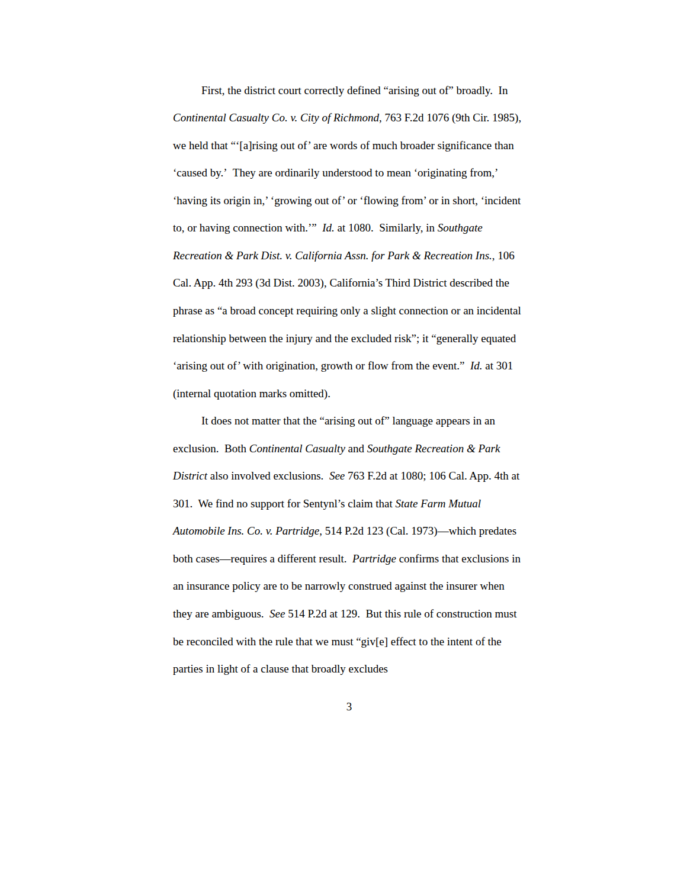First, the district court correctly defined “arising out of” broadly. In Continental Casualty Co. v. City of Richmond, 763 F.2d 1076 (9th Cir. 1985), we held that “‘[a]rising out of’ are words of much broader significance than ‘caused by.’ They are ordinarily understood to mean ‘originating from,’ ‘having its origin in,’ ‘growing out of’ or ‘flowing from’ or in short, ‘incident to, or having connection with.’” Id. at 1080. Similarly, in Southgate Recreation & Park Dist. v. California Assn. for Park & Recreation Ins., 106 Cal. App. 4th 293 (3d Dist. 2003), California’s Third District described the phrase as “a broad concept requiring only a slight connection or an incidental relationship between the injury and the excluded risk”; it “generally equated ‘arising out of’ with origination, growth or flow from the event.” Id. at 301 (internal quotation marks omitted).
It does not matter that the “arising out of” language appears in an exclusion. Both Continental Casualty and Southgate Recreation & Park District also involved exclusions. See 763 F.2d at 1080; 106 Cal. App. 4th at 301. We find no support for Sentynl’s claim that State Farm Mutual Automobile Ins. Co. v. Partridge, 514 P.2d 123 (Cal. 1973)—which predates both cases—requires a different result. Partridge confirms that exclusions in an insurance policy are to be narrowly construed against the insurer when they are ambiguous. See 514 P.2d at 129. But this rule of construction must be reconciled with the rule that we must “giv[e] effect to the intent of the parties in light of a clause that broadly excludes
3